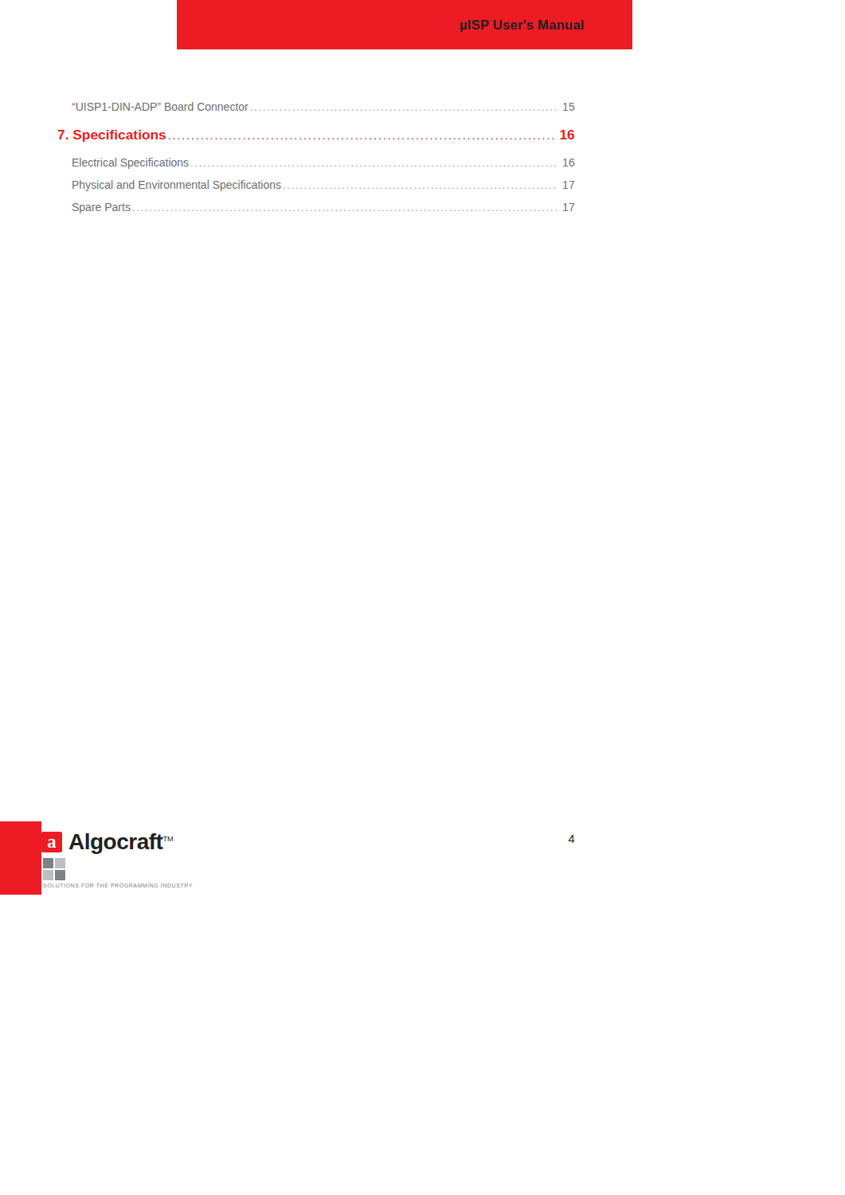µISP User's Manual
“UISP1-DIN-ADP” Board Connector ................................................................................................................. 15
7. Specifications ................................................................................................................. 16
Electrical Specifications ................................................................................................................. 16
Physical and Environmental Specifications ................................................................................................................. 17
Spare Parts ................................................................................................................. 17
a
AlgocraftTM
SOLUTIONS FOR THE PROGRAMMING INDUSTRY
4